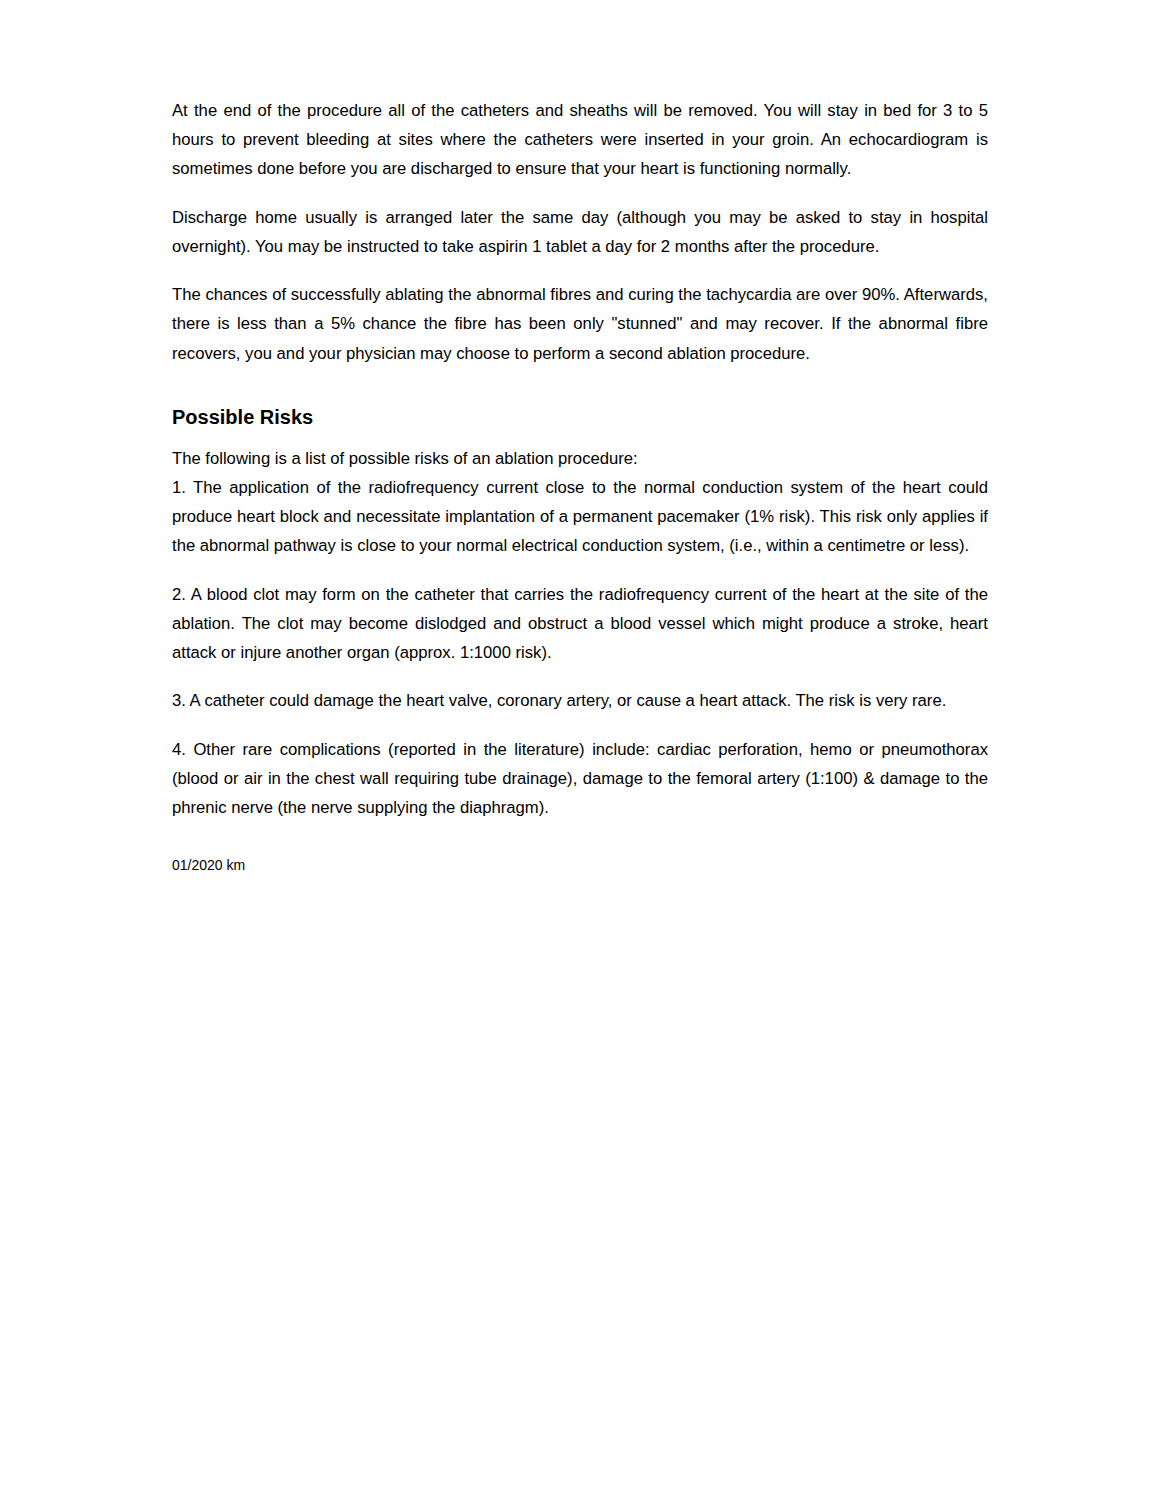At the end of the procedure all of the catheters and sheaths will be removed. You will stay in bed for 3 to 5 hours to prevent bleeding at sites where the catheters were inserted in your groin. An echocardiogram is sometimes done before you are discharged to ensure that your heart is functioning normally.
Discharge home usually is arranged later the same day (although you may be asked to stay in hospital overnight). You may be instructed to take aspirin 1 tablet a day for 2 months after the procedure.
The chances of successfully ablating the abnormal fibres and curing the tachycardia are over 90%. Afterwards, there is less than a 5% chance the fibre has been only "stunned" and may recover. If the abnormal fibre recovers, you and your physician may choose to perform a second ablation procedure.
Possible Risks
The following is a list of possible risks of an ablation procedure:
1. The application of the radiofrequency current close to the normal conduction system of the heart could produce heart block and necessitate implantation of a permanent pacemaker (1% risk). This risk only applies if the abnormal pathway is close to your normal electrical conduction system, (i.e., within a centimetre or less).
2. A blood clot may form on the catheter that carries the radiofrequency current of the heart at the site of the ablation. The clot may become dislodged and obstruct a blood vessel which might produce a stroke, heart attack or injure another organ (approx. 1:1000 risk).
3. A catheter could damage the heart valve, coronary artery, or cause a heart attack. The risk is very rare.
4. Other rare complications (reported in the literature) include: cardiac perforation, hemo or pneumothorax (blood or air in the chest wall requiring tube drainage), damage to the femoral artery (1:100) & damage to the phrenic nerve (the nerve supplying the diaphragm).
01/2020 km